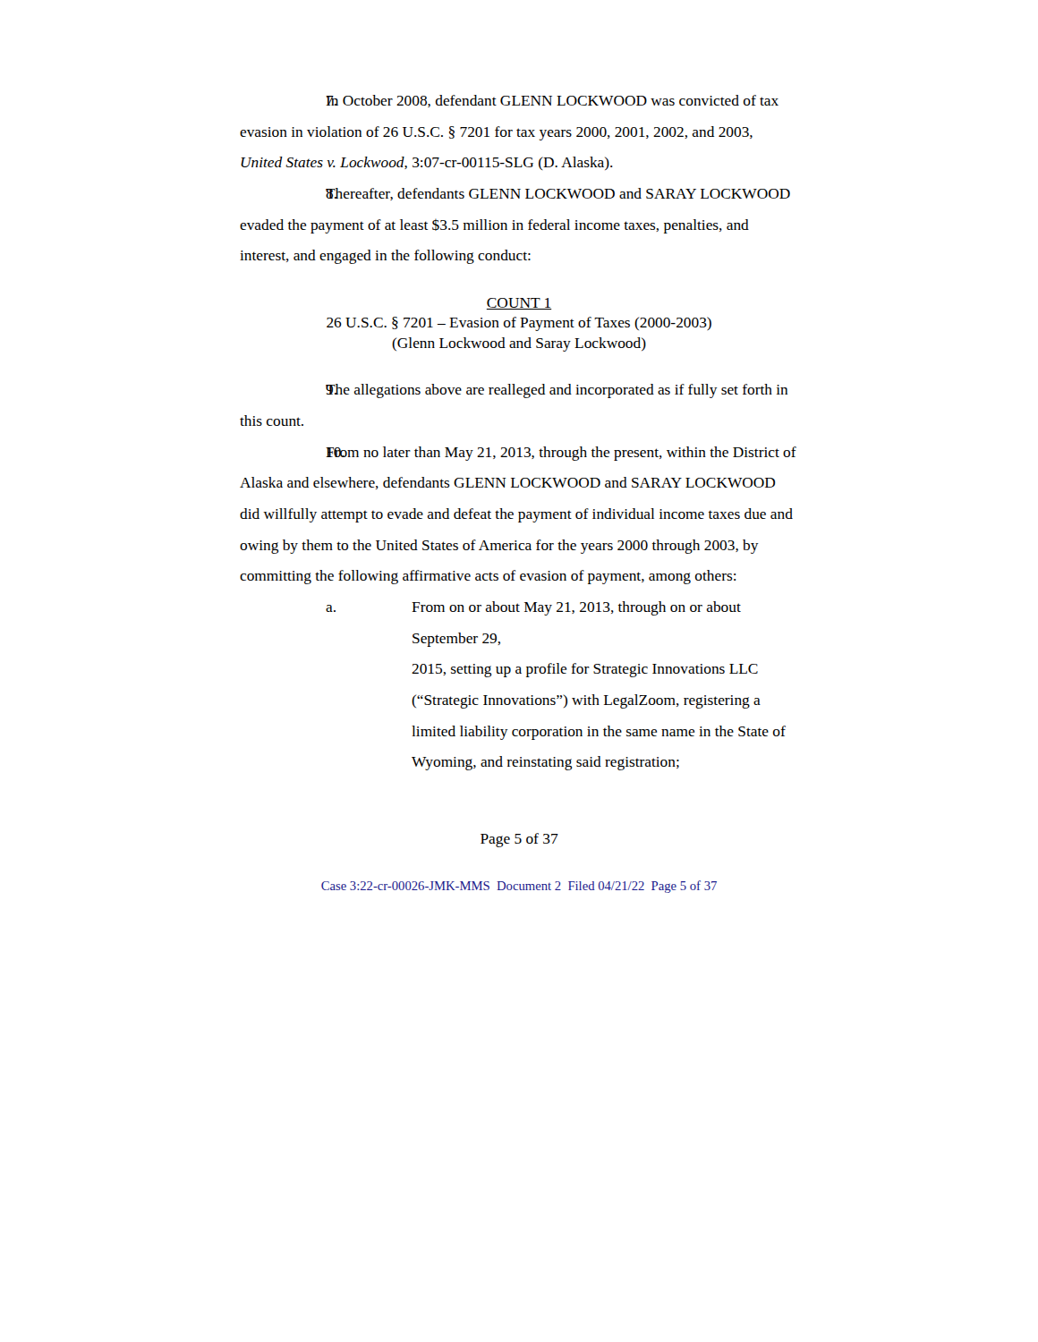7. In October 2008, defendant GLENN LOCKWOOD was convicted of tax evasion in violation of 26 U.S.C. § 7201 for tax years 2000, 2001, 2002, and 2003, United States v. Lockwood, 3:07-cr-00115-SLG (D. Alaska).
8. Thereafter, defendants GLENN LOCKWOOD and SARAY LOCKWOOD evaded the payment of at least $3.5 million in federal income taxes, penalties, and interest, and engaged in the following conduct:
COUNT 1
26 U.S.C. § 7201 – Evasion of Payment of Taxes (2000-2003)
(Glenn Lockwood and Saray Lockwood)
9. The allegations above are realleged and incorporated as if fully set forth in this count.
10. From no later than May 21, 2013, through the present, within the District of Alaska and elsewhere, defendants GLENN LOCKWOOD and SARAY LOCKWOOD did willfully attempt to evade and defeat the payment of individual income taxes due and owing by them to the United States of America for the years 2000 through 2003, by committing the following affirmative acts of evasion of payment, among others:
a. From on or about May 21, 2013, through on or about September 29,
2015, setting up a profile for Strategic Innovations LLC (“Strategic Innovations”) with LegalZoom, registering a limited liability corporation in the same name in the State of Wyoming, and reinstating said registration;
Page 5 of 37
Case 3:22-cr-00026-JMK-MMS Document 2 Filed 04/21/22 Page 5 of 37